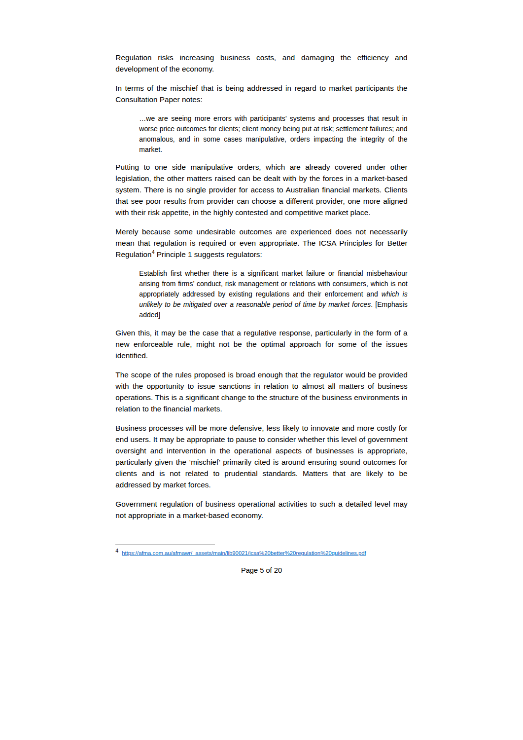Regulation risks increasing business costs, and damaging the efficiency and development of the economy.
In terms of the mischief that is being addressed in regard to market participants the Consultation Paper notes:
…we are seeing more errors with participants’ systems and processes that result in worse price outcomes for clients; client money being put at risk; settlement failures; and anomalous, and in some cases manipulative, orders impacting the integrity of the market.
Putting to one side manipulative orders, which are already covered under other legislation, the other matters raised can be dealt with by the forces in a market-based system. There is no single provider for access to Australian financial markets. Clients that see poor results from provider can choose a different provider, one more aligned with their risk appetite, in the highly contested and competitive market place.
Merely because some undesirable outcomes are experienced does not necessarily mean that regulation is required or even appropriate. The ICSA Principles for Better Regulation4 Principle 1 suggests regulators:
Establish first whether there is a significant market failure or financial misbehaviour arising from firms’ conduct, risk management or relations with consumers, which is not appropriately addressed by existing regulations and their enforcement and which is unlikely to be mitigated over a reasonable period of time by market forces. [Emphasis added]
Given this, it may be the case that a regulative response, particularly in the form of a new enforceable rule, might not be the optimal approach for some of the issues identified.
The scope of the rules proposed is broad enough that the regulator would be provided with the opportunity to issue sanctions in relation to almost all matters of business operations. This is a significant change to the structure of the business environments in relation to the financial markets.
Business processes will be more defensive, less likely to innovate and more costly for end users. It may be appropriate to pause to consider whether this level of government oversight and intervention in the operational aspects of businesses is appropriate, particularly given the ‘mischief’ primarily cited is around ensuring sound outcomes for clients and is not related to prudential standards. Matters that are likely to be addressed by market forces.
Government regulation of business operational activities to such a detailed level may not appropriate in a market-based economy.
4 https://afma.com.au/afmawr/_assets/main/lib90021/icsa%20better%20regulation%20guidelines.pdf
Page 5 of 20